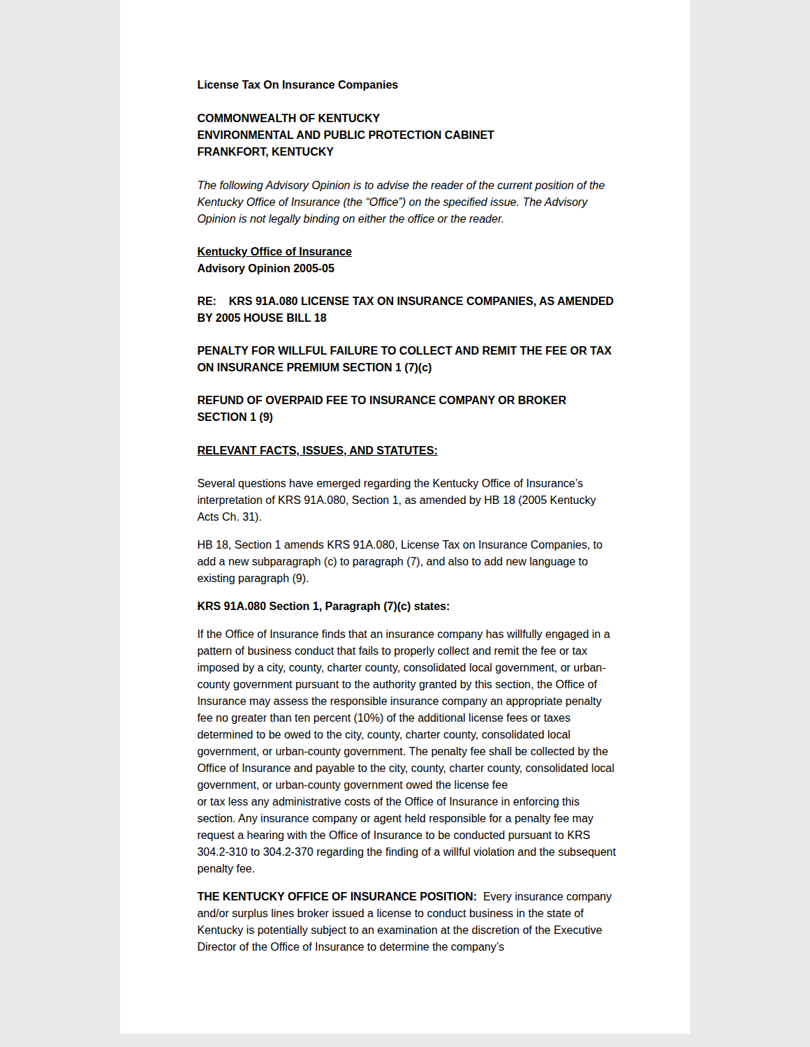License Tax On Insurance Companies
COMMONWEALTH OF KENTUCKY
ENVIRONMENTAL AND PUBLIC PROTECTION CABINET
FRANKFORT, KENTUCKY
The following Advisory Opinion is to advise the reader of the current position of the Kentucky Office of Insurance (the “Office”) on the specified issue. The Advisory Opinion is not legally binding on either the office or the reader.
Kentucky Office of Insurance
Advisory Opinion 2005-05
RE: KRS 91A.080 LICENSE TAX ON INSURANCE COMPANIES, AS AMENDED BY 2005 HOUSE BILL 18
PENALTY FOR WILLFUL FAILURE TO COLLECT AND REMIT THE FEE OR TAX ON INSURANCE PREMIUM SECTION 1 (7)(c)
REFUND OF OVERPAID FEE TO INSURANCE COMPANY OR BROKER SECTION 1 (9)
RELEVANT FACTS, ISSUES, AND STATUTES:
Several questions have emerged regarding the Kentucky Office of Insurance’s interpretation of KRS 91A.080, Section 1, as amended by HB 18 (2005 Kentucky Acts Ch. 31).
HB 18, Section 1 amends KRS 91A.080, License Tax on Insurance Companies, to add a new subparagraph (c) to paragraph (7), and also to add new language to existing paragraph (9).
KRS 91A.080 Section 1, Paragraph (7)(c) states:
If the Office of Insurance finds that an insurance company has willfully engaged in a pattern of business conduct that fails to properly collect and remit the fee or tax imposed by a city, county, charter county, consolidated local government, or urban-county government pursuant to the authority granted by this section, the Office of Insurance may assess the responsible insurance company an appropriate penalty fee no greater than ten percent (10%) of the additional license fees or taxes determined to be owed to the city, county, charter county, consolidated local government, or urban-county government. The penalty fee shall be collected by the Office of Insurance and payable to the city, county, charter county, consolidated local government, or urban-county government owed the license fee
or tax less any administrative costs of the Office of Insurance in enforcing this section. Any insurance company or agent held responsible for a penalty fee may request a hearing with the Office of Insurance to be conducted pursuant to KRS 304.2-310 to 304.2-370 regarding the finding of a willful violation and the subsequent penalty fee.
THE KENTUCKY OFFICE OF INSURANCE POSITION: Every insurance company and/or surplus lines broker issued a license to conduct business in the state of Kentucky is potentially subject to an examination at the discretion of the Executive Director of the Office of Insurance to determine the company’s